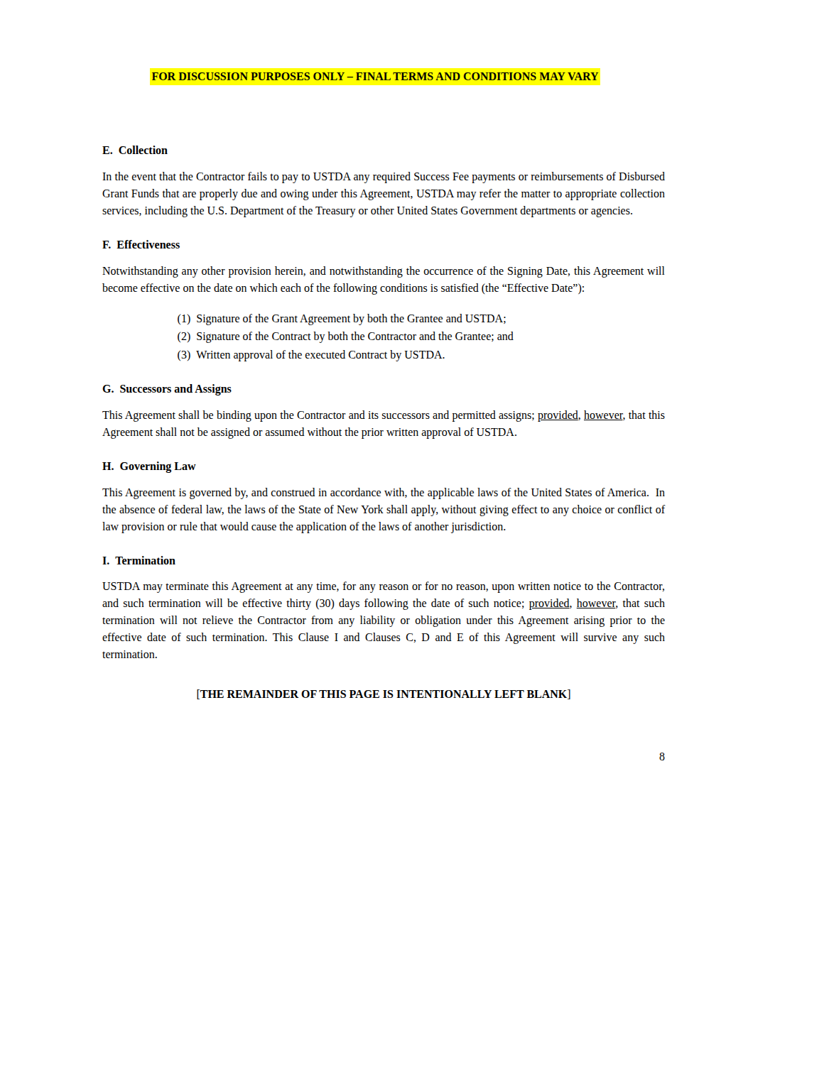FOR DISCUSSION PURPOSES ONLY – FINAL TERMS AND CONDITIONS MAY VARY
E. Collection
In the event that the Contractor fails to pay to USTDA any required Success Fee payments or reimbursements of Disbursed Grant Funds that are properly due and owing under this Agreement, USTDA may refer the matter to appropriate collection services, including the U.S. Department of the Treasury or other United States Government departments or agencies.
F. Effectiveness
Notwithstanding any other provision herein, and notwithstanding the occurrence of the Signing Date, this Agreement will become effective on the date on which each of the following conditions is satisfied (the “Effective Date”):
(1) Signature of the Grant Agreement by both the Grantee and USTDA;
(2) Signature of the Contract by both the Contractor and the Grantee; and
(3) Written approval of the executed Contract by USTDA.
G. Successors and Assigns
This Agreement shall be binding upon the Contractor and its successors and permitted assigns; provided, however, that this Agreement shall not be assigned or assumed without the prior written approval of USTDA.
H. Governing Law
This Agreement is governed by, and construed in accordance with, the applicable laws of the United States of America. In the absence of federal law, the laws of the State of New York shall apply, without giving effect to any choice or conflict of law provision or rule that would cause the application of the laws of another jurisdiction.
I. Termination
USTDA may terminate this Agreement at any time, for any reason or for no reason, upon written notice to the Contractor, and such termination will be effective thirty (30) days following the date of such notice; provided, however, that such termination will not relieve the Contractor from any liability or obligation under this Agreement arising prior to the effective date of such termination. This Clause I and Clauses C, D and E of this Agreement will survive any such termination.
[THE REMAINDER OF THIS PAGE IS INTENTIONALLY LEFT BLANK]
8